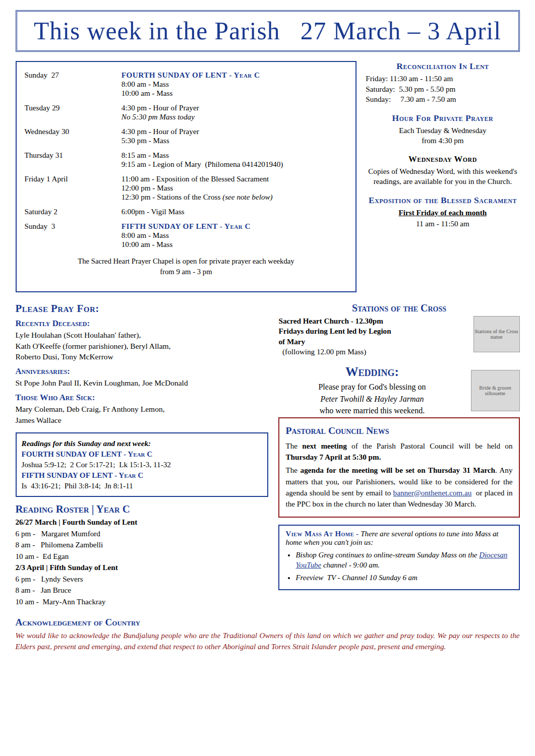This week in the Parish 27 March – 3 April
| Sunday 27 | FOURTH SUNDAY OF LENT - Year C 8:00 am - Mass 10:00 am - Mass |
| Tuesday 29 | 4:30 pm - Hour of Prayer No 5:30 pm Mass today |
| Wednesday 30 | 4:30 pm - Hour of Prayer 5:30 pm - Mass |
| Thursday 31 | 8:15 am - Mass 9:15 am - Legion of Mary (Philomena 0414201940) |
| Friday 1 April | 11:00 am - Exposition of the Blessed Sacrament 12:00 pm - Mass 12:30 pm - Stations of the Cross (see note below) |
| Saturday 2 | 6:00pm - Vigil Mass |
| Sunday 3 | FIFTH SUNDAY OF LENT - Year C 8:00 am - Mass 10:00 am - Mass |
The Sacred Heart Prayer Chapel is open for private prayer each weekday
from 9 am - 3 pm
Reconciliation In Lent
Friday: 11:30 am - 11:50 am
Saturday: 5.30 pm - 5.50 pm
Sunday: 7.30 am - 7.50 am
Hour For Private Prayer
Each Tuesday & Wednesday
from 4:30 pm
Wednesday Word
Copies of Wednesday Word, with this weekend's readings, are available for you in the Church.
Exposition of the Blessed Sacrament
First Friday of each month
11 am - 11:50 am
Please Pray For:
Recently Deceased:
Lyle Houlahan (Scott Houlahan' father),
Kath O'Keeffe (former parishioner), Beryl Allam,
Roberto Dusi, Tony McKerrow
Anniversaries:
St Pope John Paul II, Kevin Loughman, Joe McDonald
Those Who Are Sick:
Mary Coleman, Deb Craig, Fr Anthony Lemon,
James Wallace
Readings for this Sunday and next week:
FOURTH SUNDAY OF LENT - Year C
Joshua 5:9-12; 2 Cor 5:17-21; Lk 15:1-3, 11-32
FIFTH SUNDAY OF LENT - Year C
Is 43:16-21; Phil 3:8-14; Jn 8:1-11
Reading Roster | Year C
26/27 March | Fourth Sunday of Lent
6 pm - Margaret Mumford
8 am - Philomena Zambelli
10 am - Ed Egan
2/3 April | Fifth Sunday of Lent
6 pm - Lyndy Severs
8 am - Jan Bruce
10 am - Mary-Ann Thackray
Stations of the Cross
Sacred Heart Church - 12.30pm Fridays during Lent led by Legion of Mary (following 12.00 pm Mass)
Stations of the Cross statue
Wedding:
Please pray for God's blessing on
Peter Twohill & Hayley Jarman
who were married this weekend.
Bride & groom silhouette
Pastoral Council News
The next meeting of the Parish Pastoral Council will be held on Thursday 7 April at 5:30 pm.
The agenda for the meeting will be set on Thursday 31 March. Any matters that you, our Parishioners, would like to be considered for the agenda should be sent by email to banner@onthenet.com.au or placed in the PPC box in the church no later than Wednesday 30 March.
View Mass At Home - There are several options to tune into Mass at home when you can't join us:
Bishop Greg continues to online-stream Sunday Mass on the Diocesan YouTube channel - 9:00 am.
Freeview TV - Channel 10 Sunday 6 am
Acknowledgement of Country
We would like to acknowledge the Bundjalung people who are the Traditional Owners of this land on which we gather and pray today. We pay our respects to the Elders past, present and emerging, and extend that respect to other Aboriginal and Torres Strait Islander people past, present and emerging.